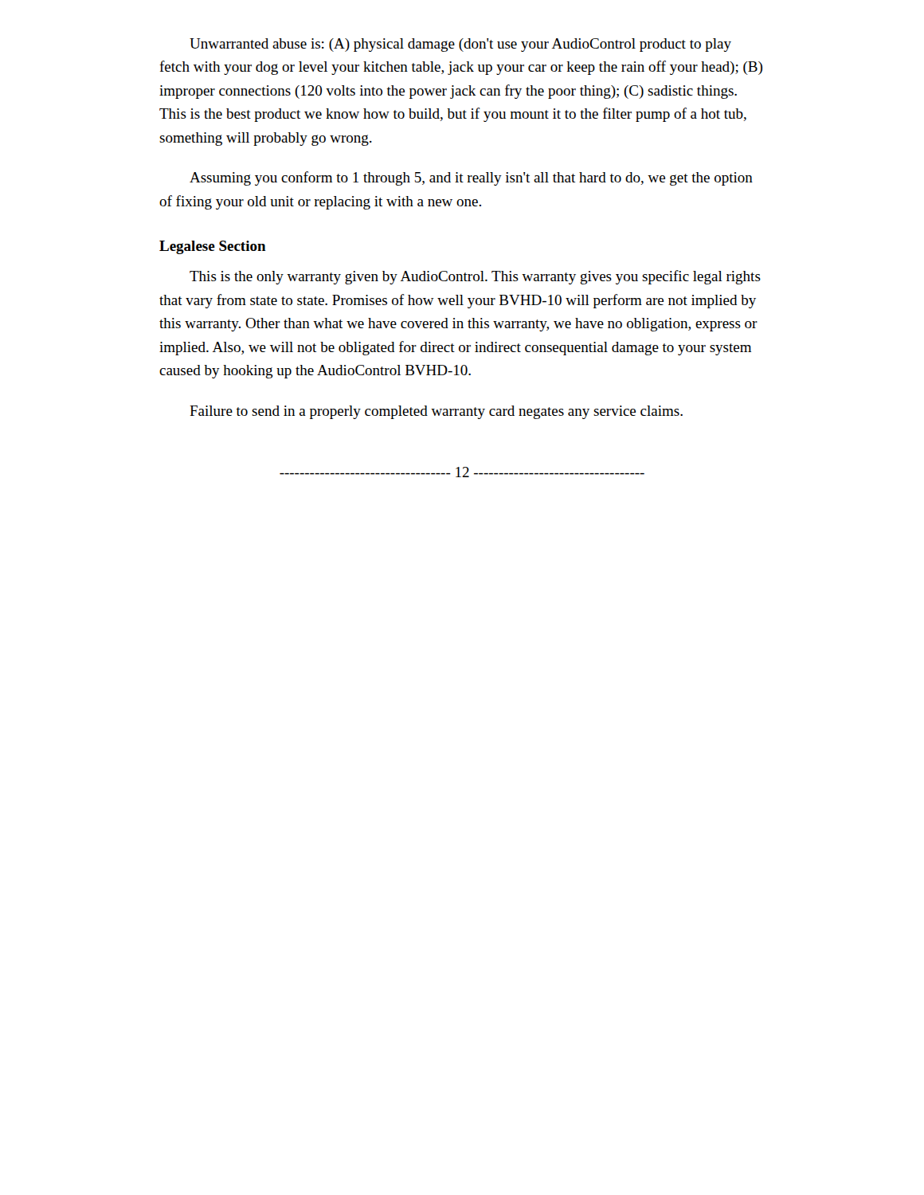Unwarranted abuse is: (A) physical damage (don't use your AudioControl product to play fetch with your dog or level your kitchen table, jack up your car or keep the rain off your head); (B) improper connections (120 volts into the power jack can fry the poor thing); (C) sadistic things. This is the best product we know how to build, but if you mount it to the filter pump of a hot tub, something will probably go wrong.
Assuming you conform to 1 through 5, and it really isn't all that hard to do, we get the option of fixing your old unit or replacing it with a new one.
Legalese Section
This is the only warranty given by AudioControl. This warranty gives you specific legal rights that vary from state to state. Promises of how well your BVHD-10 will perform are not implied by this warranty. Other than what we have covered in this warranty, we have no obligation, express or implied. Also, we will not be obligated for direct or indirect consequential damage to your system caused by hooking up the AudioControl BVHD-10.
Failure to send in a properly completed warranty card negates any service claims.
---------------------------------- 12 ----------------------------------